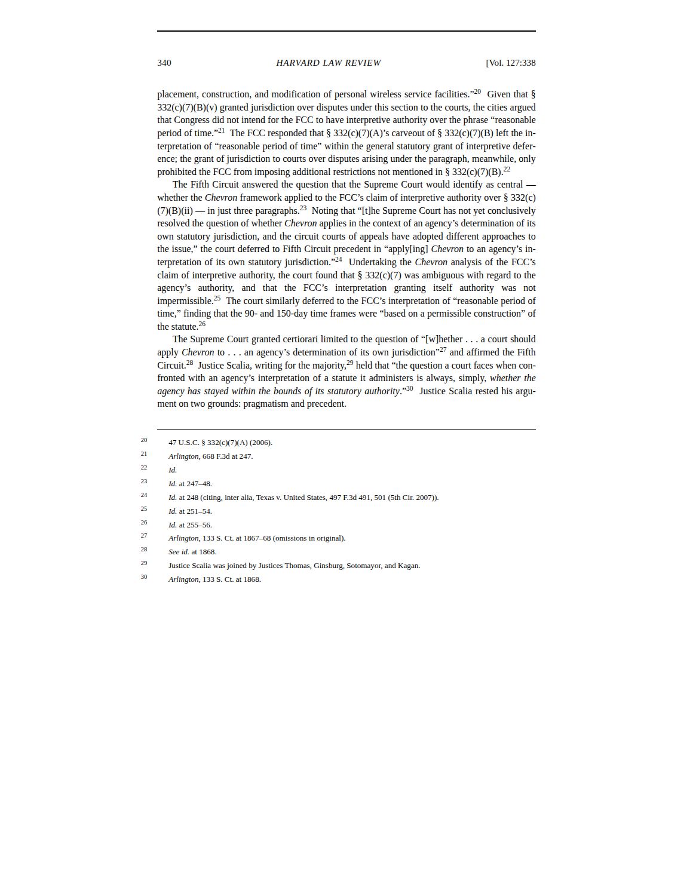340 HARVARD LAW REVIEW [Vol. 127:338
placement, construction, and modification of personal wireless service facilities.”20 Given that § 332(c)(7)(B)(v) granted jurisdiction over disputes under this section to the courts, the cities argued that Congress did not intend for the FCC to have interpretive authority over the phrase “reasonable period of time.”21 The FCC responded that § 332(c)(7)(A)’s carveout of § 332(c)(7)(B) left the interpretation of “reasonable period of time” within the general statutory grant of interpretive deference; the grant of jurisdiction to courts over disputes arising under the paragraph, meanwhile, only prohibited the FCC from imposing additional restrictions not mentioned in § 332(c)(7)(B).22
The Fifth Circuit answered the question that the Supreme Court would identify as central — whether the Chevron framework applied to the FCC’s claim of interpretive authority over § 332(c)(7)(B)(ii) — in just three paragraphs.23 Noting that “[t]he Supreme Court has not yet conclusively resolved the question of whether Chevron applies in the context of an agency’s determination of its own statutory jurisdiction, and the circuit courts of appeals have adopted different approaches to the issue,” the court deferred to Fifth Circuit precedent in “apply[ing] Chevron to an agency’s interpretation of its own statutory jurisdiction.”24 Undertaking the Chevron analysis of the FCC’s claim of interpretive authority, the court found that § 332(c)(7) was ambiguous with regard to the agency’s authority, and that the FCC’s interpretation granting itself authority was not impermissible.25 The court similarly deferred to the FCC’s interpretation of “reasonable period of time,” finding that the 90- and 150-day time frames were “based on a permissible construction” of the statute.26
The Supreme Court granted certiorari limited to the question of “[w]hether . . . a court should apply Chevron to . . . an agency’s determination of its own jurisdiction”27 and affirmed the Fifth Circuit.28 Justice Scalia, writing for the majority,29 held that “the question a court faces when confronted with an agency’s interpretation of a statute it administers is always, simply, whether the agency has stayed within the bounds of its statutory authority.”30 Justice Scalia rested his argument on two grounds: pragmatism and precedent.
20 47 U.S.C. § 332(c)(7)(A) (2006).
21 Arlington, 668 F.3d at 247.
22 Id.
23 Id. at 247–48.
24 Id. at 248 (citing, inter alia, Texas v. United States, 497 F.3d 491, 501 (5th Cir. 2007)).
25 Id. at 251–54.
26 Id. at 255–56.
27 Arlington, 133 S. Ct. at 1867–68 (omissions in original).
28 See id. at 1868.
29 Justice Scalia was joined by Justices Thomas, Ginsburg, Sotomayor, and Kagan.
30 Arlington, 133 S. Ct. at 1868.